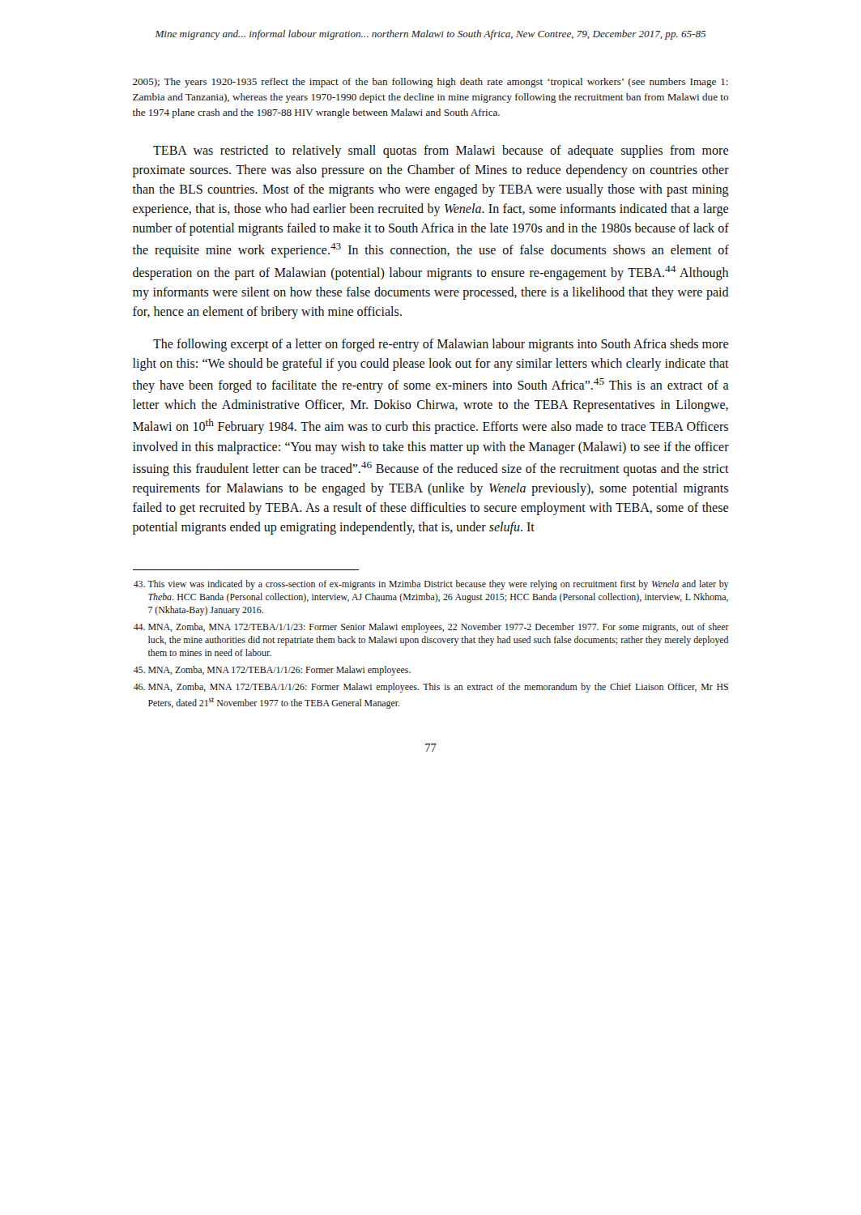Mine migrancy and... informal labour migration... northern Malawi to South Africa, New Contree, 79, December 2017, pp. 65-85
2005); The years 1920-1935 reflect the impact of the ban following high death rate amongst ‘tropical workers’ (see numbers Image 1: Zambia and Tanzania), whereas the years 1970-1990 depict the decline in mine migrancy following the recruitment ban from Malawi due to the 1974 plane crash and the 1987-88 HIV wrangle between Malawi and South Africa.
TEBA was restricted to relatively small quotas from Malawi because of adequate supplies from more proximate sources. There was also pressure on the Chamber of Mines to reduce dependency on countries other than the BLS countries. Most of the migrants who were engaged by TEBA were usually those with past mining experience, that is, those who had earlier been recruited by Wenela. In fact, some informants indicated that a large number of potential migrants failed to make it to South Africa in the late 1970s and in the 1980s because of lack of the requisite mine work experience.43 In this connection, the use of false documents shows an element of desperation on the part of Malawian (potential) labour migrants to ensure re-engagement by TEBA.44 Although my informants were silent on how these false documents were processed, there is a likelihood that they were paid for, hence an element of bribery with mine officials.
The following excerpt of a letter on forged re-entry of Malawian labour migrants into South Africa sheds more light on this: “We should be grateful if you could please look out for any similar letters which clearly indicate that they have been forged to facilitate the re-entry of some ex-miners into South Africa”.45 This is an extract of a letter which the Administrative Officer, Mr. Dokiso Chirwa, wrote to the TEBA Representatives in Lilongwe, Malawi on 10th February 1984. The aim was to curb this practice. Efforts were also made to trace TEBA Officers involved in this malpractice: “You may wish to take this matter up with the Manager (Malawi) to see if the officer issuing this fraudulent letter can be traced”.46 Because of the reduced size of the recruitment quotas and the strict requirements for Malawians to be engaged by TEBA (unlike by Wenela previously), some potential migrants failed to get recruited by TEBA. As a result of these difficulties to secure employment with TEBA, some of these potential migrants ended up emigrating independently, that is, under selufu. It
This view was indicated by a cross-section of ex-migrants in Mzimba District because they were relying on recruitment first by Wenela and later by Theba. HCC Banda (Personal collection), interview, AJ Chauma (Mzimba), 26 August 2015; HCC Banda (Personal collection), interview, L Nkhoma, 7 (Nkhata-Bay) January 2016.
MNA, Zomba, MNA 172/TEBA/1/1/23: Former Senior Malawi employees, 22 November 1977-2 December 1977. For some migrants, out of sheer luck, the mine authorities did not repatriate them back to Malawi upon discovery that they had used such false documents; rather they merely deployed them to mines in need of labour.
MNA, Zomba, MNA 172/TEBA/1/1/26: Former Malawi employees.
MNA, Zomba, MNA 172/TEBA/1/1/26: Former Malawi employees. This is an extract of the memorandum by the Chief Liaison Officer, Mr HS Peters, dated 21st November 1977 to the TEBA General Manager.
77